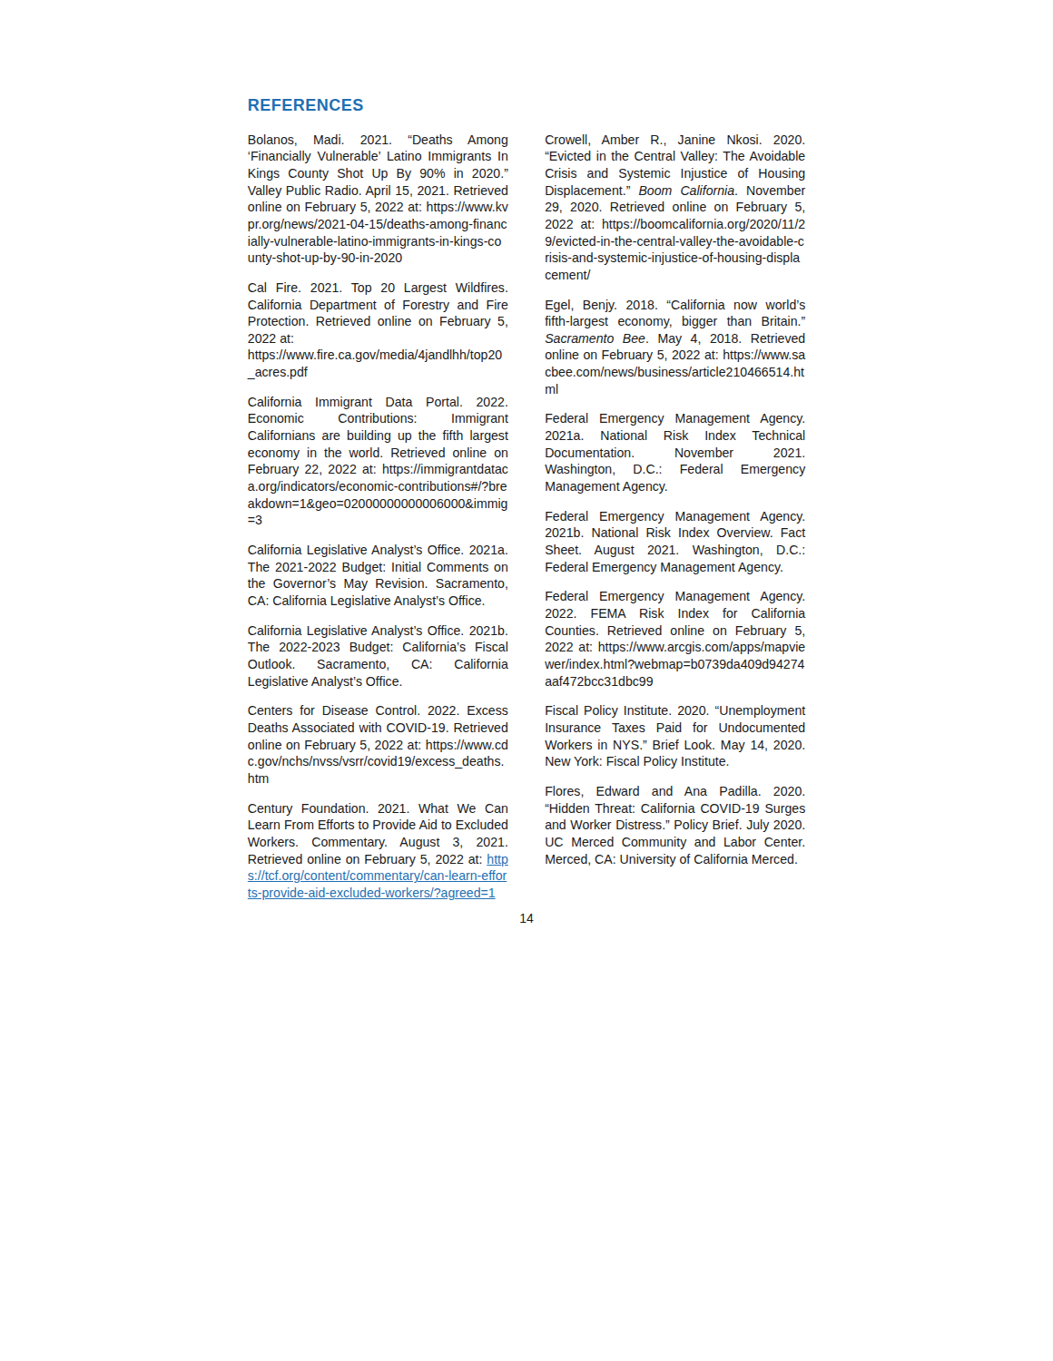References
Bolanos, Madi. 2021. “Deaths Among ‘Financially Vulnerable’ Latino Immigrants In Kings County Shot Up By 90% in 2020.” Valley Public Radio. April 15, 2021. Retrieved online on February 5, 2022 at: https://www.kvpr.org/news/2021-04-15/deaths-among-financially-vulnerable-latino-immigrants-in-kings-county-shot-up-by-90-in-2020
Cal Fire. 2021. Top 20 Largest Wildfires. California Department of Forestry and Fire Protection. Retrieved online on February 5, 2022 at:
https://www.fire.ca.gov/media/4jandlhh/top20_acres.pdf
California Immigrant Data Portal. 2022. Economic Contributions: Immigrant Californians are building up the fifth largest economy in the world. Retrieved online on February 22, 2022 at: https://immigrantdataca.org/indicators/economic-contributions#/?breakdown=1&geo=02000000000006000&immig=3
California Legislative Analyst’s Office. 2021a. The 2021-2022 Budget: Initial Comments on the Governor’s May Revision. Sacramento, CA: California Legislative Analyst’s Office.
California Legislative Analyst’s Office. 2021b. The 2022-2023 Budget: California’s Fiscal Outlook. Sacramento, CA: California Legislative Analyst’s Office.
Centers for Disease Control. 2022. Excess Deaths Associated with COVID-19. Retrieved online on February 5, 2022 at: https://www.cdc.gov/nchs/nvss/vsrr/covid19/excess_deaths.htm
Century Foundation. 2021. What We Can Learn From Efforts to Provide Aid to Excluded Workers. Commentary. August 3, 2021. Retrieved online on February 5, 2022 at: https://tcf.org/content/commentary/can-learn-efforts-provide-aid-excluded-workers/?agreed=1
Crowell, Amber R., Janine Nkosi. 2020. “Evicted in the Central Valley: The Avoidable Crisis and Systemic Injustice of Housing Displacement.” Boom California. November 29, 2020. Retrieved online on February 5, 2022 at: https://boomcalifornia.org/2020/11/29/evicted-in-the-central-valley-the-avoidable-crisis-and-systemic-injustice-of-housing-displacement/
Egel, Benjy. 2018. “California now world’s fifth-largest economy, bigger than Britain.” Sacramento Bee. May 4, 2018. Retrieved online on February 5, 2022 at: https://www.sacbee.com/news/business/article210466514.html
Federal Emergency Management Agency. 2021a. National Risk Index Technical Documentation. November 2021. Washington, D.C.: Federal Emergency Management Agency.
Federal Emergency Management Agency. 2021b. National Risk Index Overview. Fact Sheet. August 2021. Washington, D.C.: Federal Emergency Management Agency.
Federal Emergency Management Agency. 2022. FEMA Risk Index for California Counties. Retrieved online on February 5, 2022 at: https://www.arcgis.com/apps/mapviewer/index.html?webmap=b0739da409d94274aaf472bcc31dbc99
Fiscal Policy Institute. 2020. “Unemployment Insurance Taxes Paid for Undocumented Workers in NYS.” Brief Look. May 14, 2020. New York: Fiscal Policy Institute.
Flores, Edward and Ana Padilla. 2020. “Hidden Threat: California COVID-19 Surges and Worker Distress.” Policy Brief. July 2020. UC Merced Community and Labor Center. Merced, CA: University of California Merced.
14